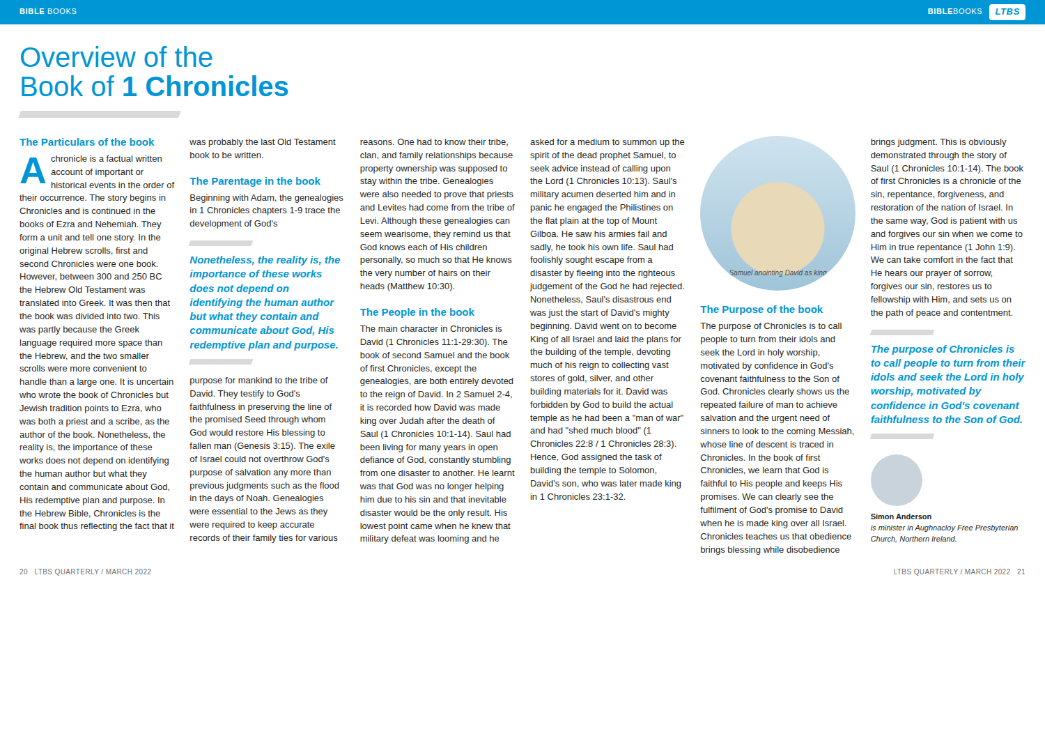BIBLE BOOKS BIBLE BOOKSLTBS
Overview of the
Book of 1 Chronicles
The Particulars of the book
A chronicle is a factual written account of important or historical events in the order of their occurrence. The story begins in Chronicles and is continued in the books of Ezra and Nehemiah. They form a unit and tell one story. In the original Hebrew scrolls, first and second Chronicles were one book. However, between 300 and 250 BC the Hebrew Old Testament was translated into Greek. It was then that the book was divided into two. This was partly because the Greek language required more space than the Hebrew, and the two smaller scrolls were more convenient to handle than a large one. It is uncertain who wrote the book of Chronicles but Jewish tradition points to Ezra, who was both a priest and a scribe, as the author of the book. Nonetheless, the reality is, the importance of these works does not depend on identifying the human author but what they contain and communicate about God, His redemptive plan and purpose. In the Hebrew Bible, Chronicles is the final book thus reflecting the fact that it was probably the last Old Testament book to be written.
The Parentage in the book
Beginning with Adam, the genealogies in 1 Chronicles chapters 1-9 trace the development of God's
Nonetheless, the reality is, the importance of these works does not depend on identifying the human author but what they contain and communicate about God, His redemptive plan and purpose.
purpose for mankind to the tribe of David. They testify to God's faithfulness in preserving the line of the promised Seed through whom God would restore His blessing to fallen man (Genesis 3:15). The exile of Israel could not overthrow God's purpose of salvation any more than previous judgments such as the flood in the days of Noah. Genealogies were essential to the Jews as they were required to keep accurate records of their family ties for various reasons. One had to know their tribe, clan, and family relationships because property ownership was supposed to stay within the tribe. Genealogies were also needed to prove that priests and Levites had come from the tribe of Levi. Although these genealogies can seem wearisome, they remind us that God knows each of His children personally, so much so that He knows the very number of hairs on their heads (Matthew 10:30).
The People in the book
The main character in Chronicles is David (1 Chronicles 11:1-29:30). The book of second Samuel and the book of first Chronicles, except the genealogies, are both entirely devoted to the reign of David. In 2 Samuel 2-4, it is recorded how David was made king over Judah after the death of Saul (1 Chronicles 10:1-14). Saul had been living for many years in open defiance of God, constantly stumbling from one disaster to another. He learnt was that God was no longer helping him due to his sin and that inevitable disaster would be the only result. His lowest point came when he knew that military defeat was looming and he asked for a medium to summon up the spirit of the dead prophet Samuel, to seek advice instead of calling upon the Lord (1 Chronicles 10:13). Saul's military acumen deserted him and in panic he engaged the Philistines on the flat plain at the top of Mount Gilboa. He saw his armies fail and sadly, he took his own life. Saul had foolishly sought escape from a disaster by fleeing into the righteous judgement of the God he had rejected. Nonetheless, Saul's disastrous end was just the start of David's mighty beginning. David went on to become King of all Israel and laid the plans for the building of the temple, devoting much of his reign to collecting vast stores of gold, silver, and other building materials for it. David was forbidden by God to build the actual temple as he had been a "man of war" and had "shed much blood" (1 Chronicles 22:8 / 1 Chronicles 28:3). Hence, God assigned the task of building the temple to Solomon, David's son, who was later made king in 1 Chronicles 23:1-32.
The Purpose of the book
The purpose of Chronicles is to call people to turn from their idols and seek the Lord in holy worship, motivated by confidence in God's covenant faithfulness to the Son of God. Chronicles clearly shows us the repeated failure of man to achieve salvation and the urgent need of sinners to look to the coming Messiah, whose line of descent is traced in Chronicles. In the book of first Chronicles, we learn that God is faithful to His people and keeps His promises. We can clearly see the fulfilment of God's promise to David when he is made king over all Israel. Chronicles teaches us that obedience brings blessing while disobedience brings judgment. This is obviously demonstrated through the story of Saul (1 Chronicles 10:1-14). The book of first Chronicles is a chronicle of the sin, repentance, forgiveness, and restoration of the nation of Israel. In the same way, God is patient with us and forgives our sin when we come to Him in true repentance (1 John 1:9). We can take comfort in the fact that He hears our prayer of sorrow, forgives our sin, restores us to fellowship with Him, and sets us on the path of peace and contentment.
The purpose of Chronicles is to call people to turn from their idols and seek the Lord in holy worship, motivated by confidence in God's covenant faithfulness to the Son of God.
Simon Anderson
is minister in Aughnacloy Free Presbyterian Church, Northern Ireland.
20 LTBS QUARTERLY / MARCH 2022 LTBS QUARTERLY / MARCH 2022 21